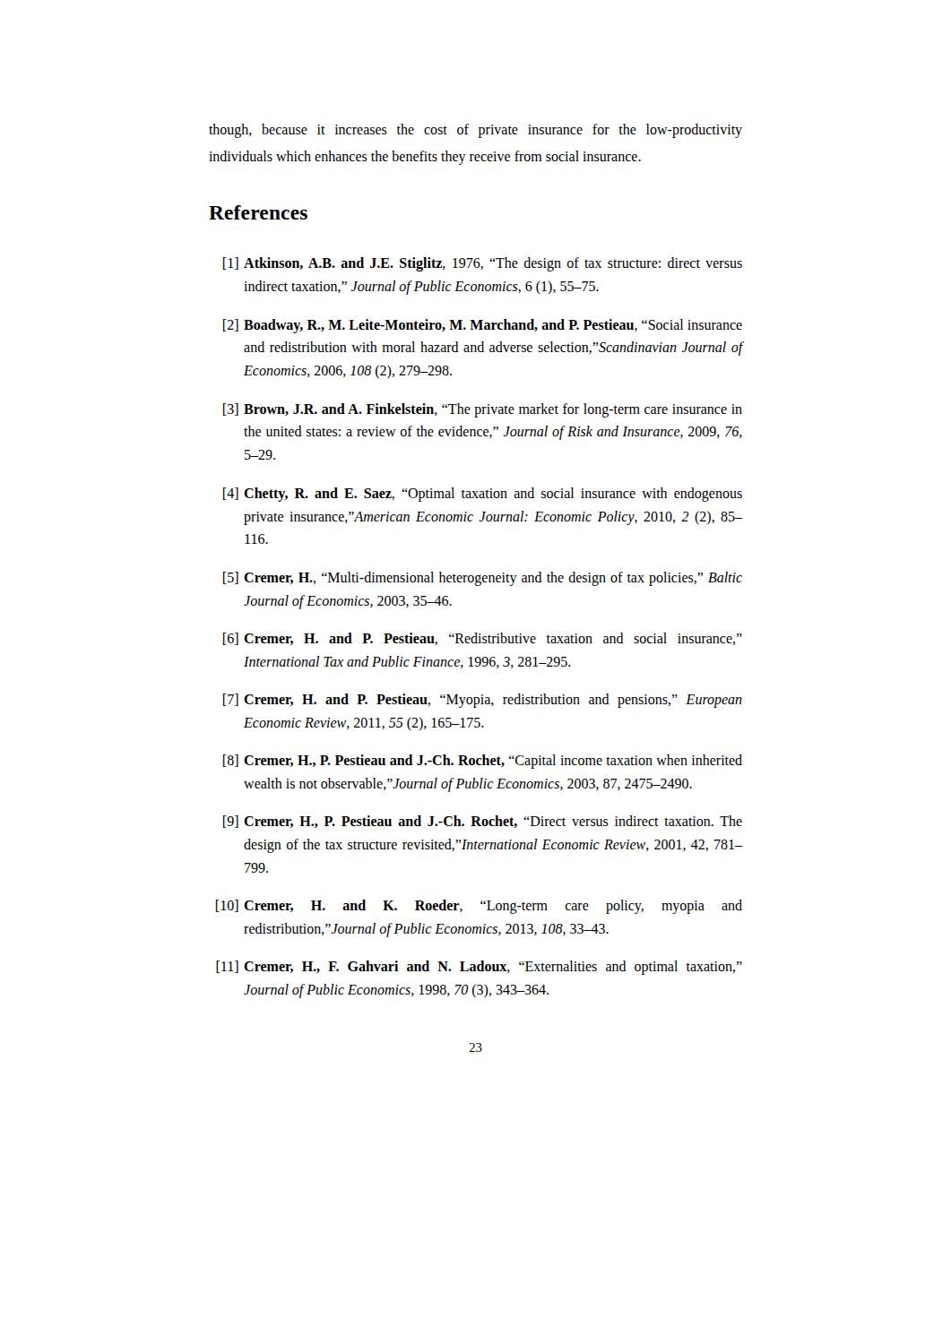though, because it increases the cost of private insurance for the low-productivity individuals which enhances the benefits they receive from social insurance.
References
[1] Atkinson, A.B. and J.E. Stiglitz, 1976, “The design of tax structure: direct versus indirect taxation,” Journal of Public Economics, 6 (1), 55–75.
[2] Boadway, R., M. Leite-Monteiro, M. Marchand, and P. Pestieau, “Social insurance and redistribution with moral hazard and adverse selection,”Scandinavian Journal of Economics, 2006, 108 (2), 279–298.
[3] Brown, J.R. and A. Finkelstein, “The private market for long-term care insurance in the united states: a review of the evidence,” Journal of Risk and Insurance, 2009, 76, 5–29.
[4] Chetty, R. and E. Saez, “Optimal taxation and social insurance with endogenous private insurance,”American Economic Journal: Economic Policy, 2010, 2 (2), 85–116.
[5] Cremer, H., “Multi-dimensional heterogeneity and the design of tax policies,” Baltic Journal of Economics, 2003, 35–46.
[6] Cremer, H. and P. Pestieau, “Redistributive taxation and social insurance,” International Tax and Public Finance, 1996, 3, 281–295.
[7] Cremer, H. and P. Pestieau, “Myopia, redistribution and pensions,” European Economic Review, 2011, 55 (2), 165–175.
[8] Cremer, H., P. Pestieau and J.-Ch. Rochet, “Capital income taxation when inherited wealth is not observable,”Journal of Public Economics, 2003, 87, 2475–2490.
[9] Cremer, H., P. Pestieau and J.-Ch. Rochet, “Direct versus indirect taxation. The design of the tax structure revisited,”International Economic Review, 2001, 42, 781–799.
[10] Cremer, H. and K. Roeder, “Long-term care policy, myopia and redistribution,”Journal of Public Economics, 2013, 108, 33–43.
[11] Cremer, H., F. Gahvari and N. Ladoux, “Externalities and optimal taxation,” Journal of Public Economics, 1998, 70 (3), 343–364.
23